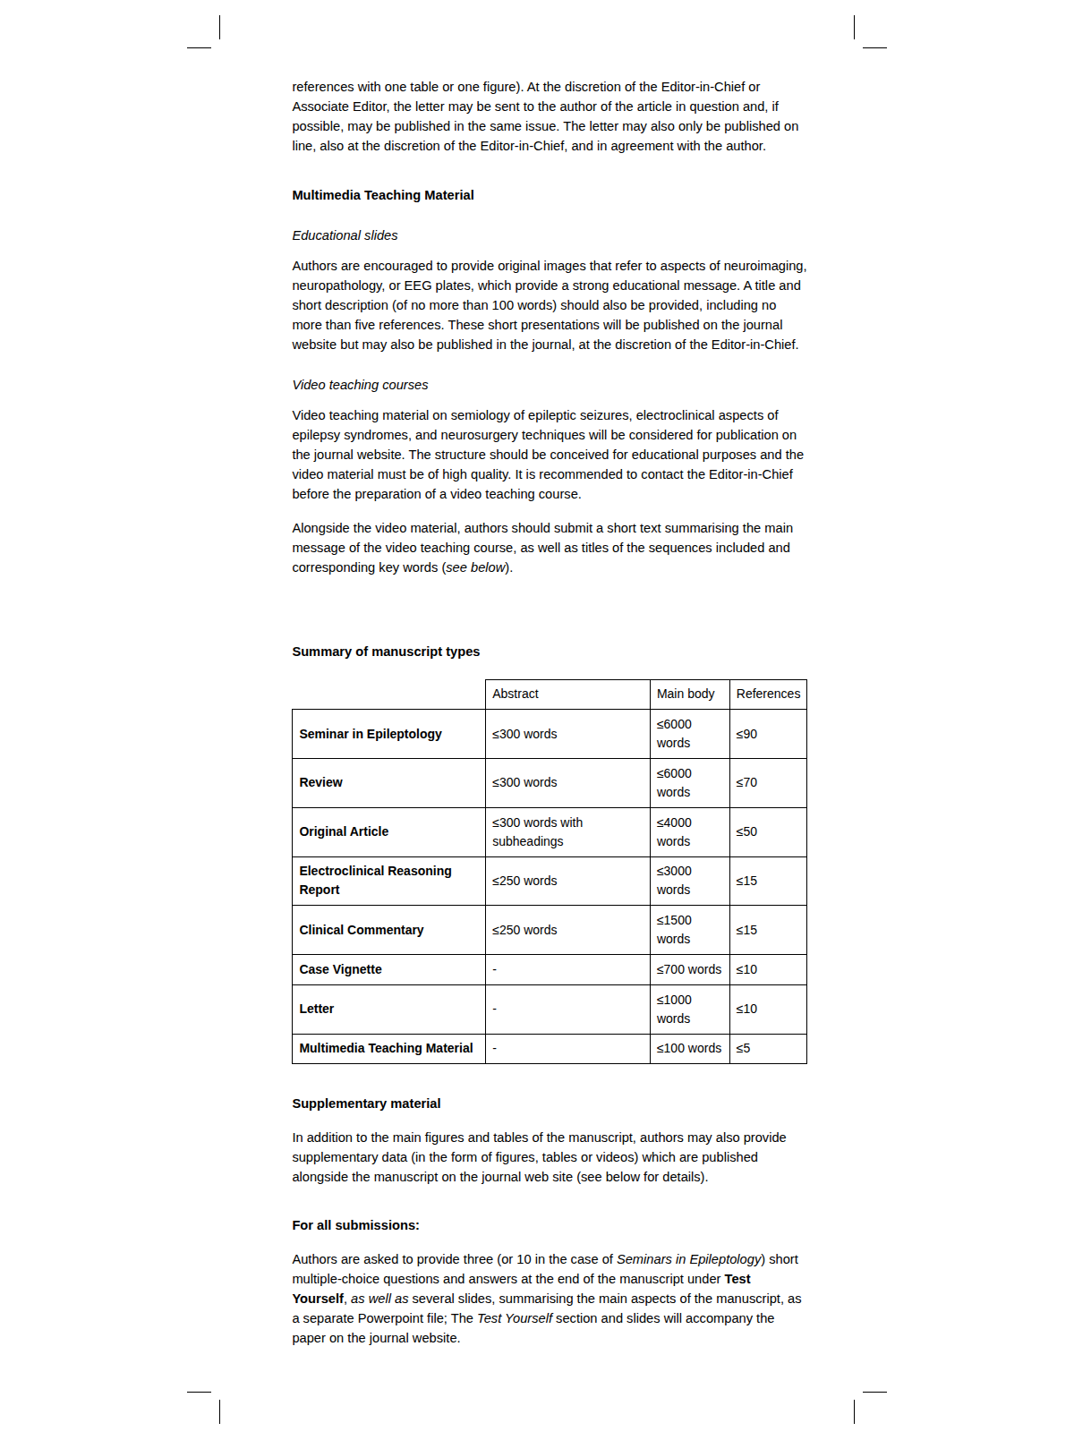references with one table or one figure). At the discretion of the Editor-in-Chief or Associate Editor, the letter may be sent to the author of the article in question and, if possible, may be published in the same issue. The letter may also only be published on line, also at the discretion of the Editor-in-Chief, and in agreement with the author.
Multimedia Teaching Material
Educational slides
Authors are encouraged to provide original images that refer to aspects of neuroimaging, neuropathology, or EEG plates, which provide a strong educational message. A title and short description (of no more than 100 words) should also be provided, including no more than five references. These short presentations will be published on the journal website but may also be published in the journal, at the discretion of the Editor-in-Chief.
Video teaching courses
Video teaching material on semiology of epileptic seizures, electroclinical aspects of epilepsy syndromes, and neurosurgery techniques will be considered for publication on the journal website. The structure should be conceived for educational purposes and the video material must be of high quality. It is recommended to contact the Editor-in-Chief before the preparation of a video teaching course.
Alongside the video material, authors should submit a short text summarising the main message of the video teaching course, as well as titles of the sequences included and corresponding key words (see below).
Summary of manuscript types
| | Abstract | Main body | References |
| --- | --- | --- | --- |
| Seminar in Epileptology | ≤300 words | ≤6000 words | ≤90 |
| Review | ≤300 words | ≤6000 words | ≤70 |
| Original Article | ≤300 words with subheadings | ≤4000 words | ≤50 |
| Electroclinical Reasoning Report | ≤250 words | ≤3000 words | ≤15 |
| Clinical Commentary | ≤250 words | ≤1500 words | ≤15 |
| Case Vignette | - | ≤700 words | ≤10 |
| Letter | - | ≤1000 words | ≤10 |
| Multimedia Teaching Material | - | ≤100 words | ≤5 |
Supplementary material
In addition to the main figures and tables of the manuscript, authors may also provide supplementary data (in the form of figures, tables or videos) which are published alongside the manuscript on the journal web site (see below for details).
For all submissions:
Authors are asked to provide three (or 10 in the case of Seminars in Epileptology) short multiple-choice questions and answers at the end of the manuscript under Test Yourself, as well as several slides, summarising the main aspects of the manuscript, as a separate Powerpoint file; The Test Yourself section and slides will accompany the paper on the journal website.